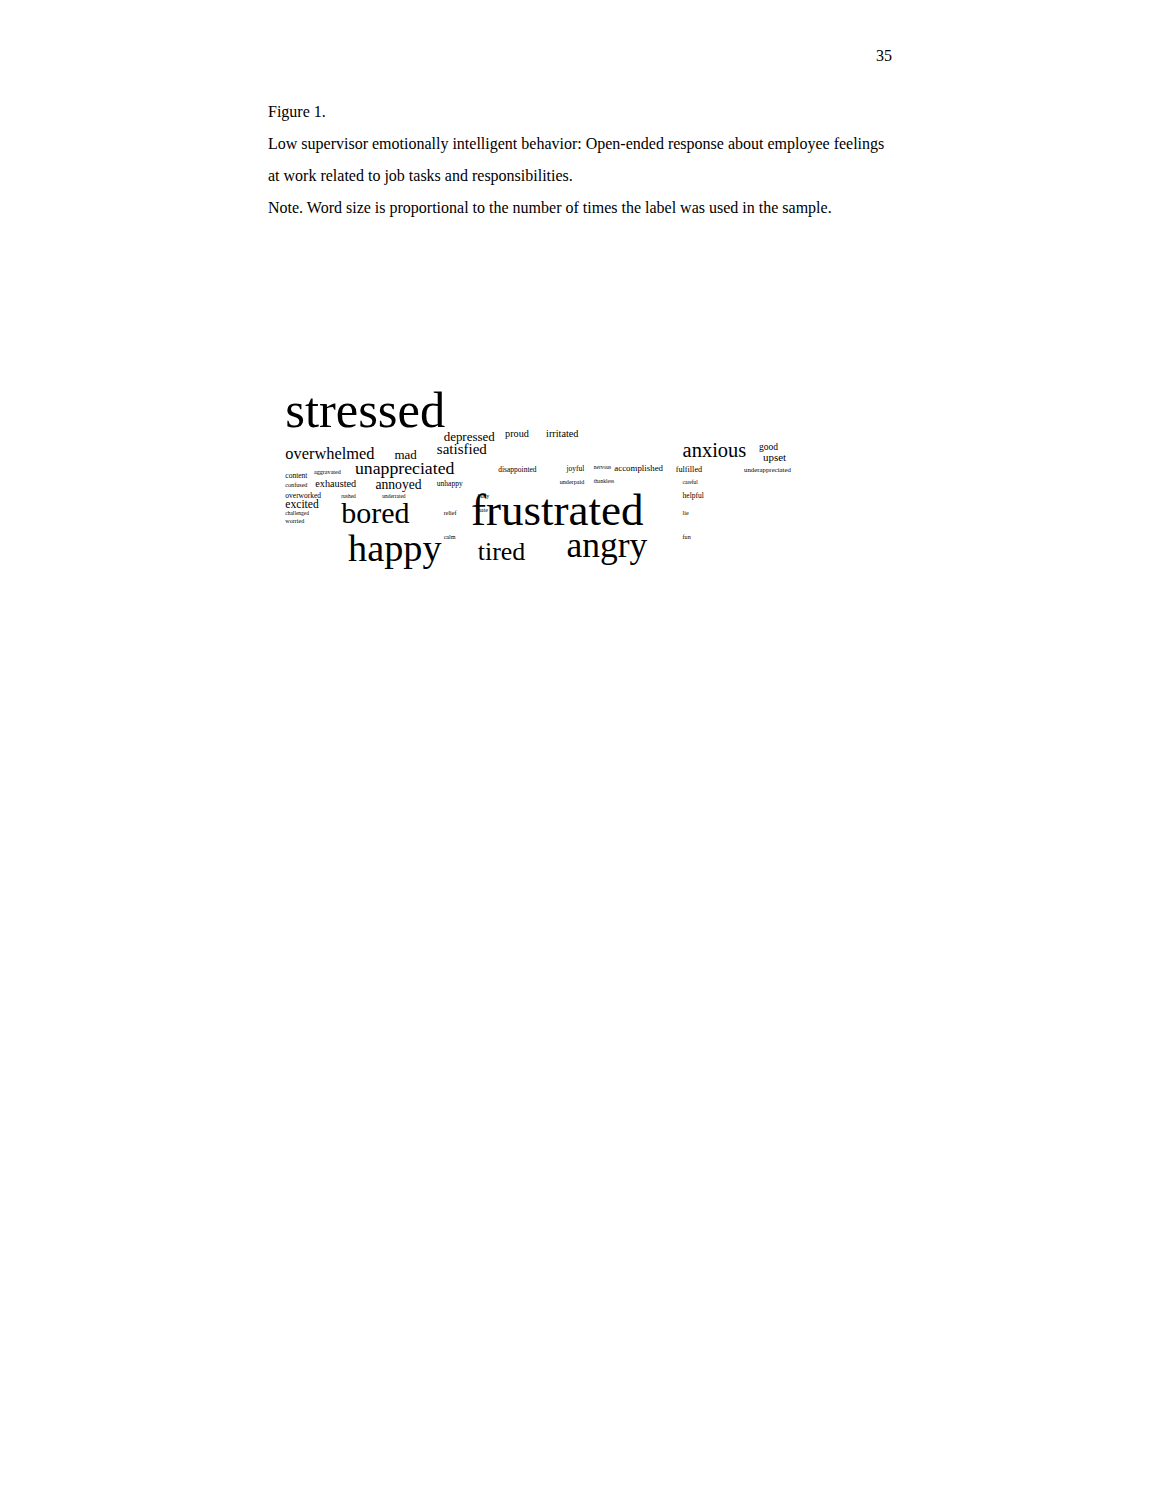35
Figure 1.
Low supervisor emotionally intelligent behavior: Open-ended response about employee feelings at work related to job tasks and responsibilities.
Note. Word size is proportional to the number of times the label was used in the sample.
stressed depressed proud irritated overwhelmed mad satisfied anxious good upset unappreciated aggravated content disappointed joyful nervous accomplished fulfilled underappreciated confused exhausted annoyed unhappy underpaid thankless careful overworked excited rushed underrated busy helpful bored frustrated challenged worried relief hate lie happy tired angry calm fun